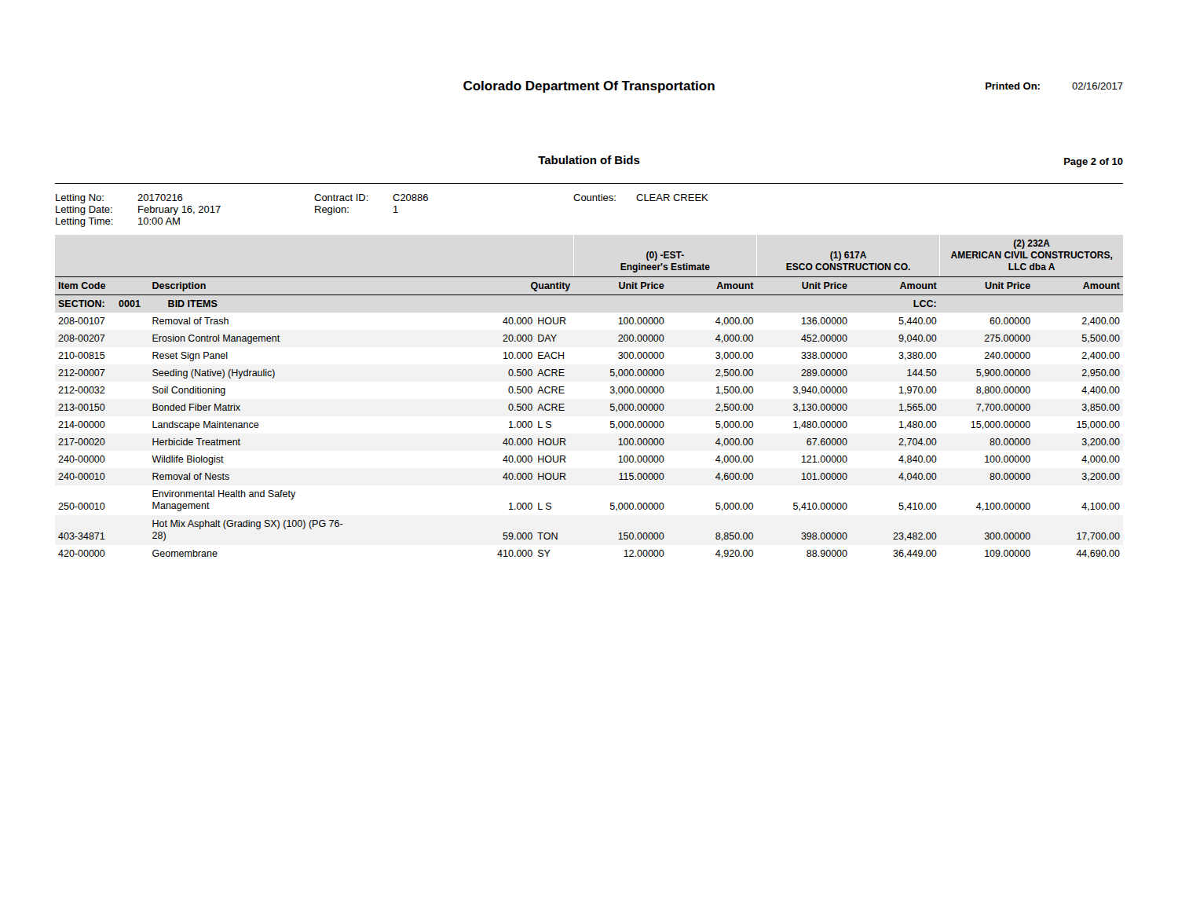Colorado Department Of Transportation
Printed On: 02/16/2017
Tabulation of Bids
Page 2 of 10
Letting No: 20170216
Letting Date: February 16, 2017
Letting Time: 10:00 AM
Contract ID: C20886
Region: 1
Counties: CLEAR CREEK
| | (0) -EST- Engineer's Estimate | (1) 617A ESCO CONSTRUCTION CO. | (2) 232A AMERICAN CIVIL CONSTRUCTORS, LLC dba A |
| Item Code | Description | Quantity | Unit Price | Amount | Unit Price | Amount | Unit Price | Amount |
| SECTION: 0001 BID ITEMS | | | | | LCC: | | |
| 208-00107 | Removal of Trash | 40.000 HOUR | 100.00000 | 4,000.00 | 136.00000 | 5,440.00 | 60.00000 | 2,400.00 |
| 208-00207 | Erosion Control Management | 20.000 DAY | 200.00000 | 4,000.00 | 452.00000 | 9,040.00 | 275.00000 | 5,500.00 |
| 210-00815 | Reset Sign Panel | 10.000 EACH | 300.00000 | 3,000.00 | 338.00000 | 3,380.00 | 240.00000 | 2,400.00 |
| 212-00007 | Seeding (Native) (Hydraulic) | 0.500 ACRE | 5,000.00000 | 2,500.00 | 289.00000 | 144.50 | 5,900.00000 | 2,950.00 |
| 212-00032 | Soil Conditioning | 0.500 ACRE | 3,000.00000 | 1,500.00 | 3,940.00000 | 1,970.00 | 8,800.00000 | 4,400.00 |
| 213-00150 | Bonded Fiber Matrix | 0.500 ACRE | 5,000.00000 | 2,500.00 | 3,130.00000 | 1,565.00 | 7,700.00000 | 3,850.00 |
| 214-00000 | Landscape Maintenance | 1.000 L S | 5,000.00000 | 5,000.00 | 1,480.00000 | 1,480.00 | 15,000.00000 | 15,000.00 |
| 217-00020 | Herbicide Treatment | 40.000 HOUR | 100.00000 | 4,000.00 | 67.60000 | 2,704.00 | 80.00000 | 3,200.00 |
| 240-00000 | Wildlife Biologist | 40.000 HOUR | 100.00000 | 4,000.00 | 121.00000 | 4,840.00 | 100.00000 | 4,000.00 |
| 240-00010 | Removal of Nests | 40.000 HOUR | 115.00000 | 4,600.00 | 101.00000 | 4,040.00 | 80.00000 | 3,200.00 |
| 250-00010 | Environmental Health and Safety Management | 1.000 L S | 5,000.00000 | 5,000.00 | 5,410.00000 | 5,410.00 | 4,100.00000 | 4,100.00 |
| 403-34871 | Hot Mix Asphalt (Grading SX) (100) (PG 76- 28) | 59.000 TON | 150.00000 | 8,850.00 | 398.00000 | 23,482.00 | 300.00000 | 17,700.00 |
| 420-00000 | Geomembrane | 410.000 SY | 12.00000 | 4,920.00 | 88.90000 | 36,449.00 | 109.00000 | 44,690.00 |